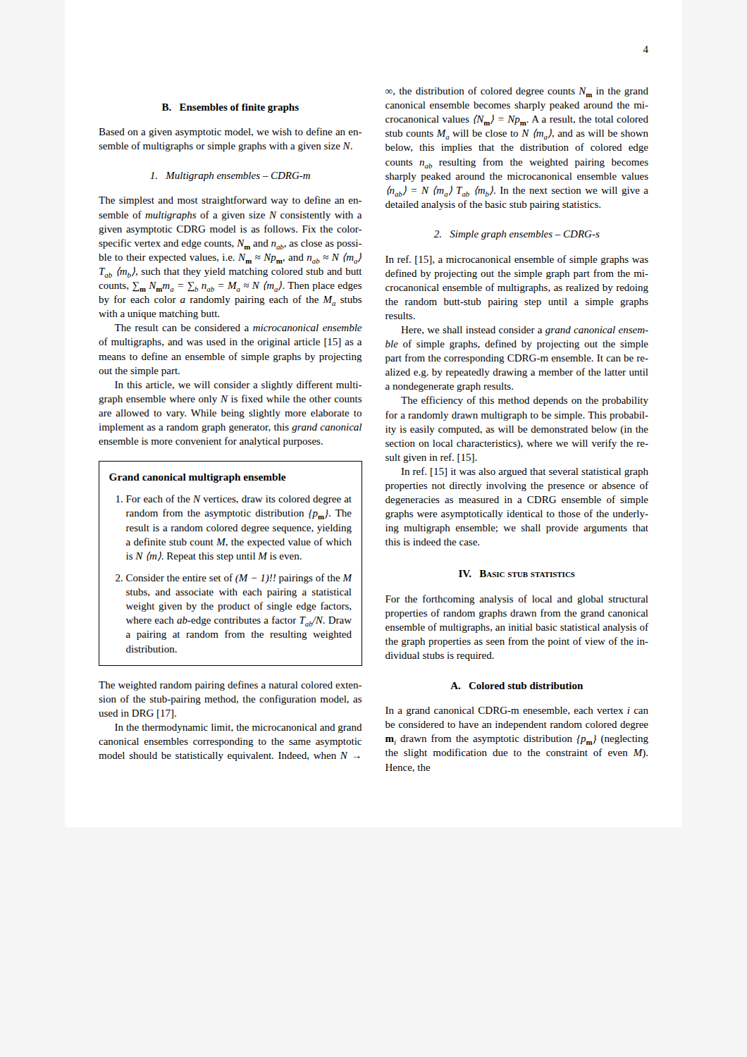4
B. Ensembles of finite graphs
Based on a given asymptotic model, we wish to define an ensemble of multigraphs or simple graphs with a given size N.
1. Multigraph ensembles – CDRG-m
The simplest and most straightforward way to define an ensemble of multigraphs of a given size N consistently with a given asymptotic CDRG model is as follows. Fix the color-specific vertex and edge counts, Nm and nab, as close as possible to their expected values, i.e. Nm ≈ Npm, and nab ≈ N ⟨ma⟩ Tab ⟨mb⟩, such that they yield matching colored stub and butt counts, ∑m Nmma = ∑b nab = Ma ≈ N ⟨ma⟩. Then place edges by for each color a randomly pairing each of the Ma stubs with a unique matching butt.
The result can be considered a microcanonical ensemble of multigraphs, and was used in the original article [15] as a means to define an ensemble of simple graphs by projecting out the simple part.
In this article, we will consider a slightly different multigraph ensemble where only N is fixed while the other counts are allowed to vary. While being slightly more elaborate to implement as a random graph generator, this grand canonical ensemble is more convenient for analytical purposes.
Grand canonical multigraph ensemble
For each of the N vertices, draw its colored degree at random from the asymptotic distribution {pm}. The result is a random colored degree sequence, yielding a definite stub count M, the expected value of which is N ⟨m⟩. Repeat this step until M is even.
Consider the entire set of (M − 1)!! pairings of the M stubs, and associate with each pairing a statistical weight given by the product of single edge factors, where each ab-edge contributes a factor Tab/N. Draw a pairing at random from the resulting weighted distribution.
The weighted random pairing defines a natural colored extension of the stub-pairing method, the configuration model, as used in DRG [17].
In the thermodynamic limit, the microcanonical and grand canonical ensembles corresponding to the same asymptotic model should be statistically equivalent. Indeed, when N → ∞, the distribution of colored degree counts Nm in the grand canonical ensemble becomes sharply peaked around the microcanonical values ⟨Nm⟩ = Npm. A a result, the total colored stub counts Ma will be close to N ⟨ma⟩, and as will be shown below, this implies that the distribution of colored edge counts nab resulting from the weighted pairing becomes sharply peaked around the microcanonical ensemble values ⟨nab⟩ = N ⟨ma⟩ Tab ⟨mb⟩. In the next section we will give a detailed analysis of the basic stub pairing statistics.
2. Simple graph ensembles – CDRG-s
In ref. [15], a microcanonical ensemble of simple graphs was defined by projecting out the simple graph part from the microcanonical ensemble of multigraphs, as realized by redoing the random butt-stub pairing step until a simple graphs results.
Here, we shall instead consider a grand canonical ensemble of simple graphs, defined by projecting out the simple part from the corresponding CDRG-m ensemble. It can be realized e.g. by repeatedly drawing a member of the latter until a nondegenerate graph results.
The efficiency of this method depends on the probability for a randomly drawn multigraph to be simple. This probability is easily computed, as will be demonstrated below (in the section on local characteristics), where we will verify the result given in ref. [15].
In ref. [15] it was also argued that several statistical graph properties not directly involving the presence or absence of degeneracies as measured in a CDRG ensemble of simple graphs were asymptotically identical to those of the underlying multigraph ensemble; we shall provide arguments that this is indeed the case.
IV. Basic stub statistics
For the forthcoming analysis of local and global structural properties of random graphs drawn from the grand canonical ensemble of multigraphs, an initial basic statistical analysis of the graph properties as seen from the point of view of the individual stubs is required.
A. Colored stub distribution
In a grand canonical CDRG-m enesemble, each vertex i can be considered to have an independent random colored degree mi drawn from the asymptotic distribution {pm} (neglecting the slight modification due to the constraint of even M). Hence, the